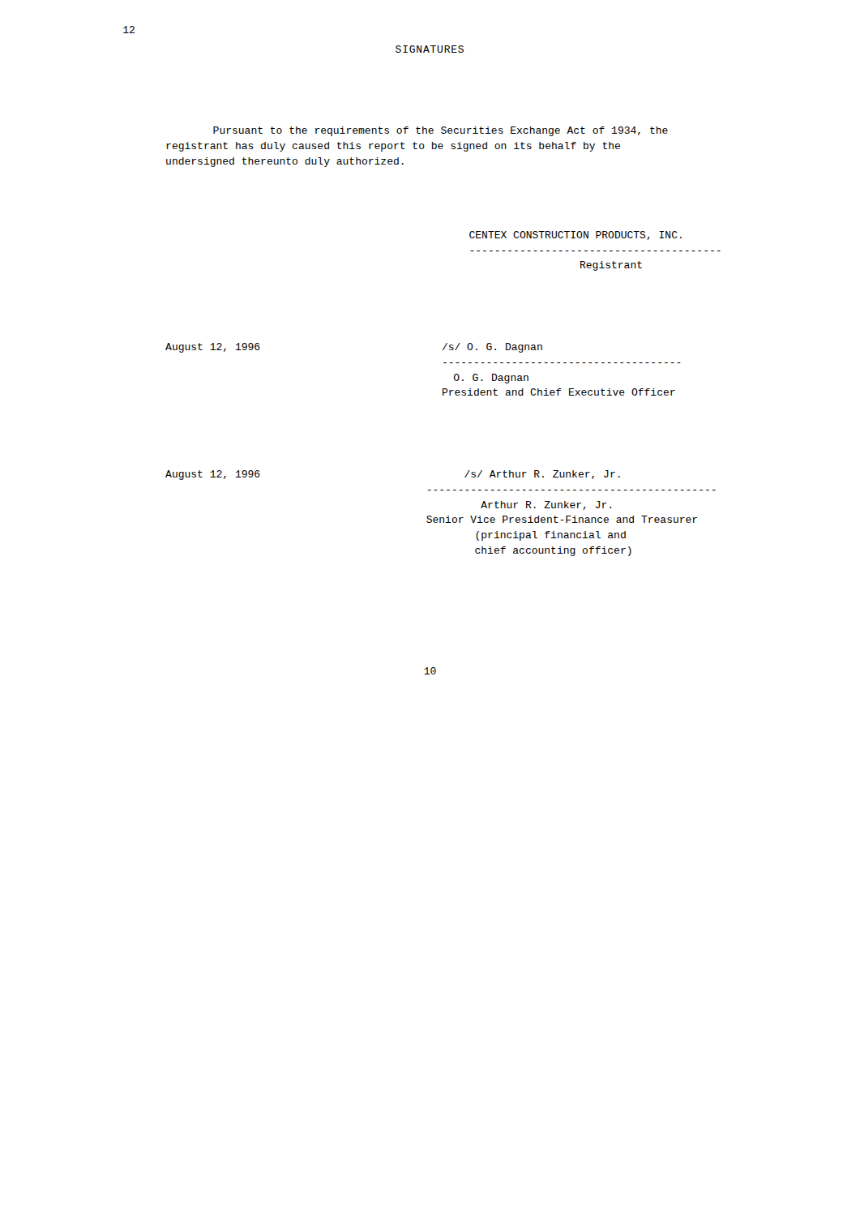12
SIGNATURES
Pursuant to the requirements of the Securities Exchange Act of 1934, the registrant has duly caused this report to be signed on its behalf by the undersigned thereunto duly authorized.
CENTEX CONSTRUCTION PRODUCTS, INC.
----------------------------------------
Registrant
August 12, 1996
/s/ O. G. Dagnan
--------------------------------------
O. G. Dagnan
President and Chief Executive Officer
August 12, 1996
/s/ Arthur R. Zunker, Jr.
----------------------------------------------
Arthur R. Zunker, Jr.
Senior Vice President-Finance and Treasurer
(principal financial and
chief accounting officer)
10